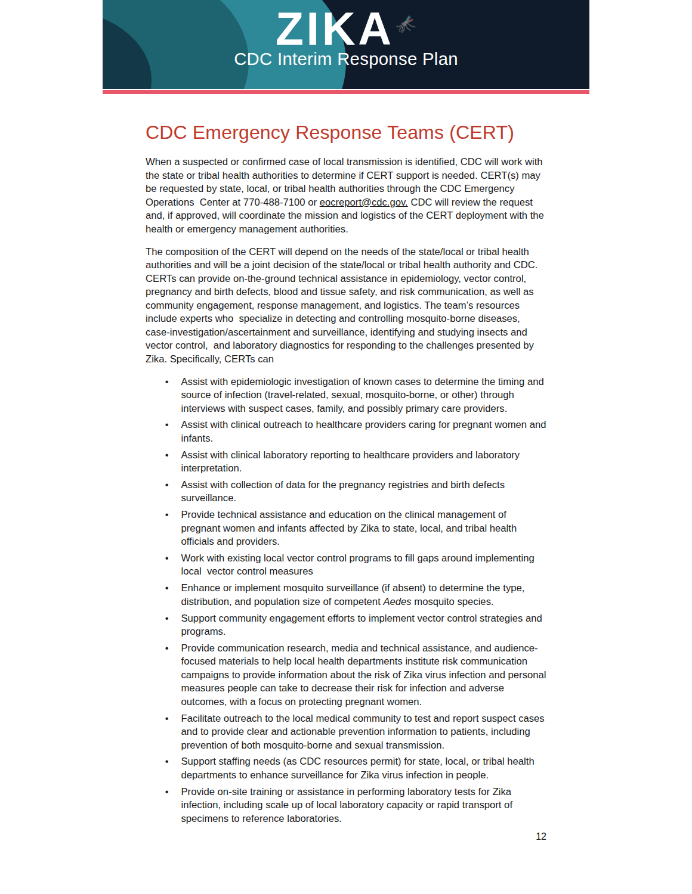Zika🦟
CDC Interim Response Plan
CDC Emergency Response Teams (CERT)
When a suspected or confirmed case of local transmission is identified, CDC will work with the state or tribal health authorities to determine if CERT support is needed. CERT(s) may be requested by state, local, or tribal health authorities through the CDC Emergency Operations Center at 770-488-7100 or eocreport@cdc.gov. CDC will review the request and, if approved, will coordinate the mission and logistics of the CERT deployment with the health or emergency management authorities.
The composition of the CERT will depend on the needs of the state/local or tribal health authorities and will be a joint decision of the state/local or tribal health authority and CDC. CERTs can provide on-the-ground technical assistance in epidemiology, vector control, pregnancy and birth defects, blood and tissue safety, and risk communication, as well as community engagement, response management, and logistics. The team’s resources include experts who specialize in detecting and controlling mosquito-borne diseases, case-investigation/ascertainment and surveillance, identifying and studying insects and vector control, and laboratory diagnostics for responding to the challenges presented by Zika. Specifically, CERTs can
Assist with epidemiologic investigation of known cases to determine the timing and source of infection (travel-related, sexual, mosquito-borne, or other) through interviews with suspect cases, family, and possibly primary care providers.
Assist with clinical outreach to healthcare providers caring for pregnant women and infants.
Assist with clinical laboratory reporting to healthcare providers and laboratory interpretation.
Assist with collection of data for the pregnancy registries and birth defects surveillance.
Provide technical assistance and education on the clinical management of pregnant women and infants affected by Zika to state, local, and tribal health officials and providers.
Work with existing local vector control programs to fill gaps around implementing local vector control measures
Enhance or implement mosquito surveillance (if absent) to determine the type, distribution, and population size of competent Aedes mosquito species.
Support community engagement efforts to implement vector control strategies and programs.
Provide communication research, media and technical assistance, and audience-focused materials to help local health departments institute risk communication campaigns to provide information about the risk of Zika virus infection and personal measures people can take to decrease their risk for infection and adverse outcomes, with a focus on protecting pregnant women.
Facilitate outreach to the local medical community to test and report suspect cases and to provide clear and actionable prevention information to patients, including prevention of both mosquito-borne and sexual transmission.
Support staffing needs (as CDC resources permit) for state, local, or tribal health departments to enhance surveillance for Zika virus infection in people.
Provide on-site training or assistance in performing laboratory tests for Zika infection, including scale up of local laboratory capacity or rapid transport of specimens to reference laboratories.
12